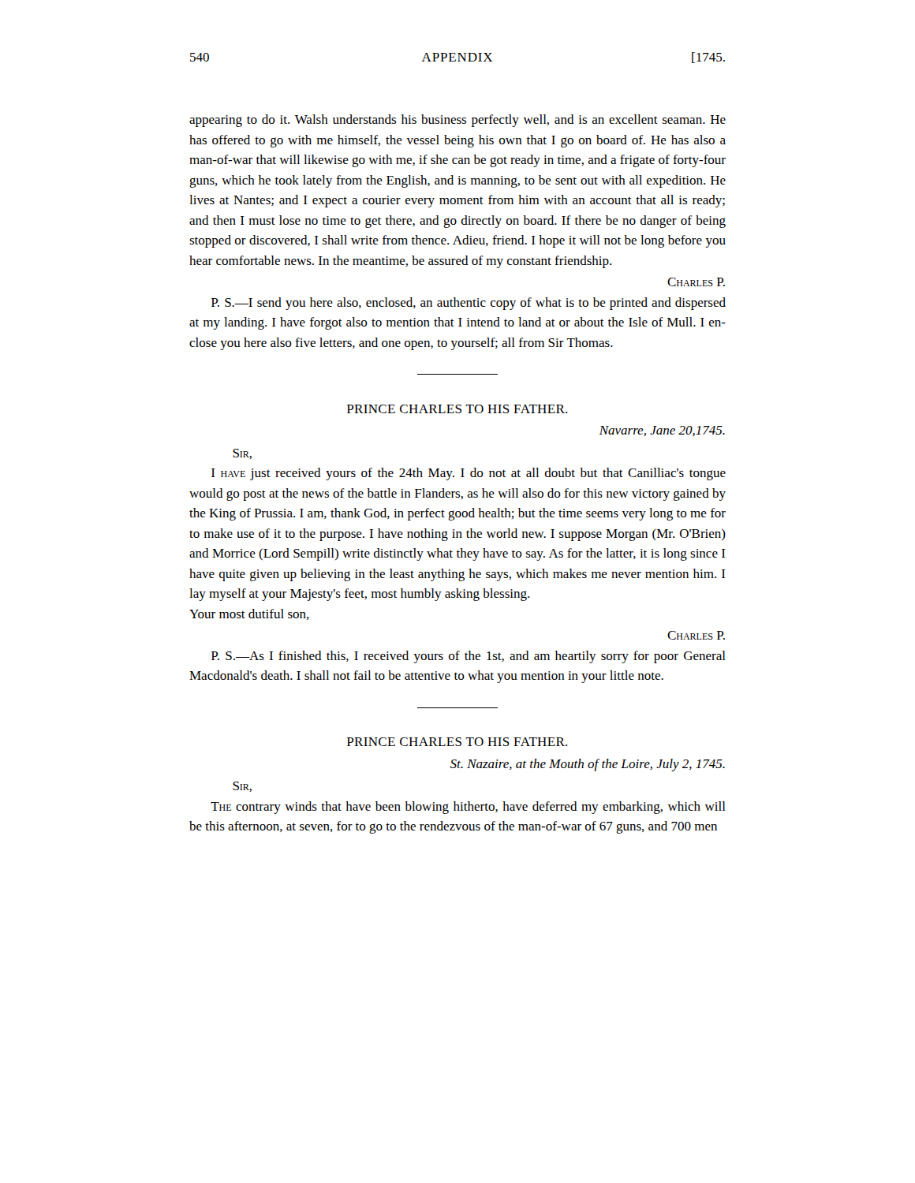540 APPENDIX [1745.
appearing to do it. Walsh understands his business perfectly well, and is an excellent seaman. He has offered to go with me himself, the vessel being his own that I go on board of. He has also a man-of-war that will likewise go with me, if she can be got ready in time, and a frigate of forty-four guns, which he took lately from the English, and is manning, to be sent out with all expedition. He lives at Nantes; and I expect a courier every moment from him with an account that all is ready; and then I must lose no time to get there, and go directly on board. If there be no danger of being stopped or discovered, I shall write from thence. Adieu, friend. I hope it will not be long before you hear comfortable news. In the meantime, be assured of my constant friendship.
Charles P.
P. S.—I send you here also, enclosed, an authentic copy of what is to be printed and dispersed at my landing. I have forgot also to mention that I intend to land at or about the Isle of Mull. I enclose you here also five letters, and one open, to yourself; all from Sir Thomas.
PRINCE CHARLES TO HIS FATHER.
Navarre, Jane 20,1745.
Sir,
I have just received yours of the 24th May. I do not at all doubt but that Canilliac's tongue would go post at the news of the battle in Flanders, as he will also do for this new victory gained by the King of Prussia. I am, thank God, in perfect good health; but the time seems very long to me for to make use of it to the purpose. I have nothing in the world new. I suppose Morgan (Mr. O'Brien) and Morrice (Lord Sempill) write distinctly what they have to say. As for the latter, it is long since I have quite given up believing in the least anything he says, which makes me never mention him. I lay myself at your Majesty's feet, most humbly asking blessing.
Your most dutiful son,
Charles P.
P. S.—As I finished this, I received yours of the 1st, and am heartily sorry for poor General Macdonald's death. I shall not fail to be attentive to what you mention in your little note.
PRINCE CHARLES TO HIS FATHER.
St. Nazaire, at the Mouth of the Loire, July 2, 1745.
Sir,
The contrary winds that have been blowing hitherto, have deferred my embarking, which will be this afternoon, at seven, for to go to the rendezvous of the man-of-war of 67 guns, and 700 men